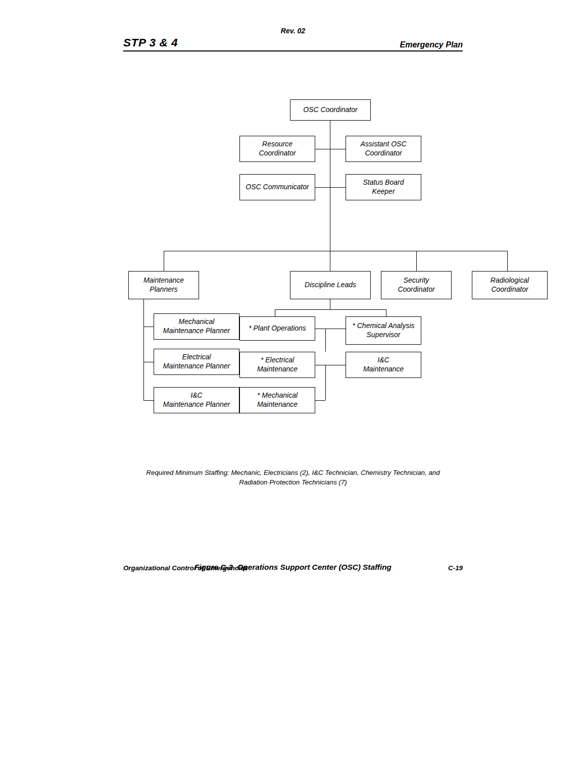Rev. 02
STP 3 & 4
Emergency Plan
OSC Coordinator
Resource
Coordinator
Assistant OSC
Coordinator
OSC Communicator
Status Board
Keeper
Maintenance
Planners
Discipline Leads
Security
Coordinator
Radiological
Coordinator
Mechanical
Maintenance Planner
Electrical
Maintenance Planner
I&C
Maintenance Planner
* Plant Operations
* Electrical
Maintenance
* Mechanical
Maintenance
* Chemical Analysis
Supervisor
I&C
Maintenance
Required Minimum Staffing: Mechanic, Electricians (2), I&C Technician, Chemistry Technician, and
Radiation Protection Technicians (7)
Figure C-3 Operations Support Center (OSC) Staffing
Organizational Control of Emergencies C-19